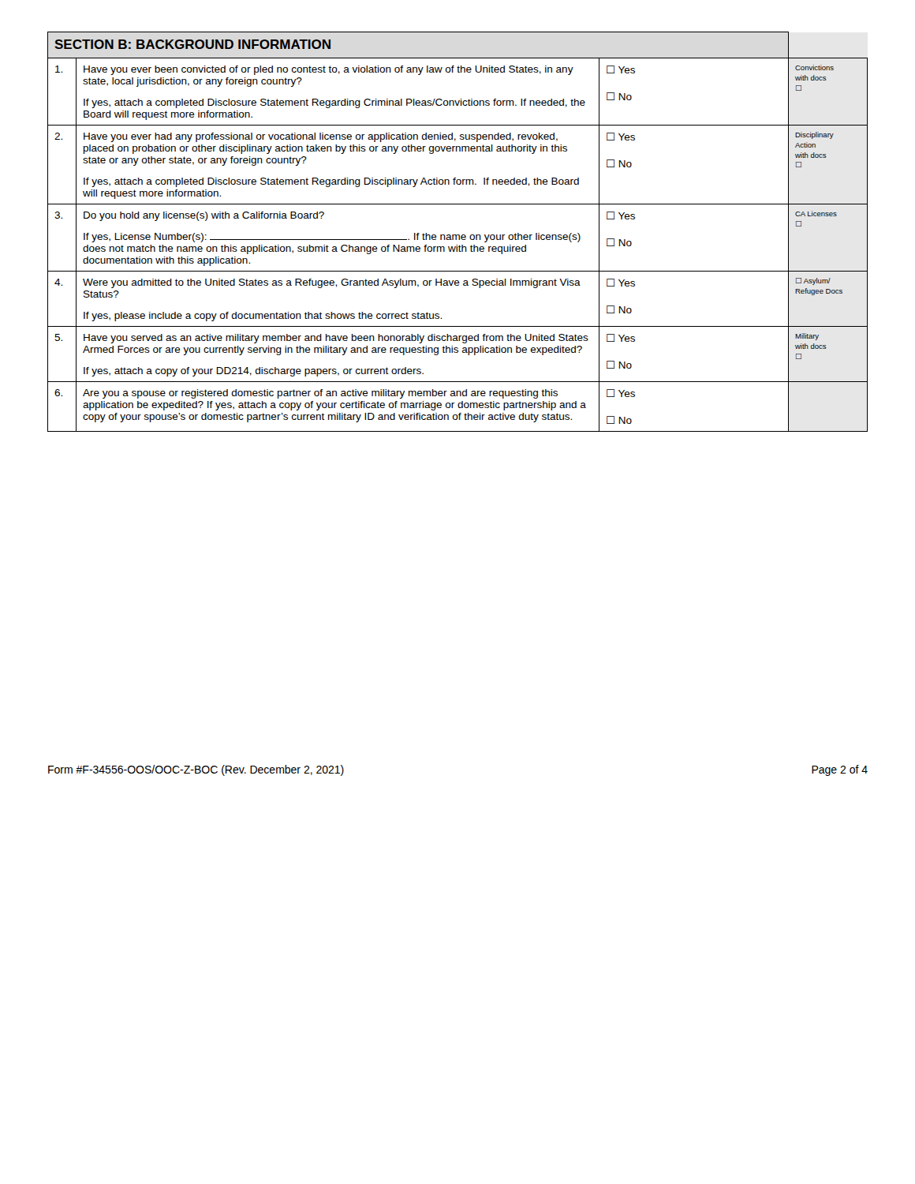| SECTION B: BACKGROUND INFORMATION | |
| 1. | Have you ever been convicted of or pled no contest to, a violation of any law of the United States, in any state, local jurisdiction, or any foreign country? If yes, attach a completed Disclosure Statement Regarding Criminal Pleas/Convictions form. If needed, the Board will request more information. | ☐ Yes ☐ No | Convictions with docs ☐ |
| 2. | Have you ever had any professional or vocational license or application denied, suspended, revoked, placed on probation or other disciplinary action taken by this or any other governmental authority in this state or any other state, or any foreign country? If yes, attach a completed Disclosure Statement Regarding Disciplinary Action form. If needed, the Board will request more information. | ☐ Yes ☐ No | Disciplinary Action with docs ☐ |
| 3. | Do you hold any license(s) with a California Board? If yes, License Number(s): . If the name on your other license(s) does not match the name on this application, submit a Change of Name form with the required documentation with this application. | ☐ Yes ☐ No | CA Licenses ☐ |
| 4. | Were you admitted to the United States as a Refugee, Granted Asylum, or Have a Special Immigrant Visa Status? If yes, please include a copy of documentation that shows the correct status. | ☐ Yes ☐ No | ☐ Asylum/ Refugee Docs |
| 5. | Have you served as an active military member and have been honorably discharged from the United States Armed Forces or are you currently serving in the military and are requesting this application be expedited? If yes, attach a copy of your DD214, discharge papers, or current orders. | ☐ Yes ☐ No | Military with docs ☐ |
| 6. | Are you a spouse or registered domestic partner of an active military member and are requesting this application be expedited? If yes, attach a copy of your certificate of marriage or domestic partnership and a copy of your spouse’s or domestic partner’s current military ID and verification of their active duty status. | ☐ Yes ☐ No | |
Form #F-34556-OOS/OOC-Z-BOC (Rev. December 2, 2021) Page 2 of 4